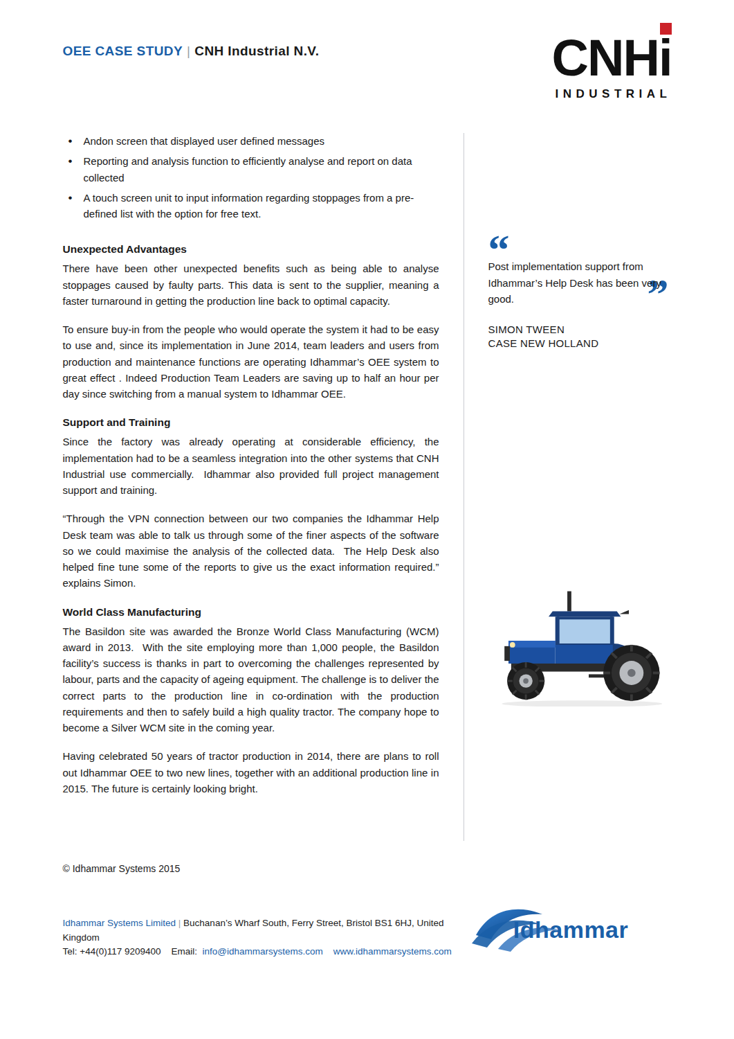OEE CASE STUDY|CNH Industrial N.V.
CNHi
INDUSTRIAL
Andon screen that displayed user defined messages
Reporting and analysis function to efficiently analyse and report on data collected
A touch screen unit to input information regarding stoppages from a pre-defined list with the option for free text.
Unexpected Advantages
There have been other unexpected benefits such as being able to analyse stoppages caused by faulty parts. This data is sent to the supplier, meaning a faster turnaround in getting the production line back to optimal capacity.
To ensure buy-in from the people who would operate the system it had to be easy to use and, since its implementation in June 2014, team leaders and users from production and maintenance functions are operating Idhammar’s OEE system to great effect . Indeed Production Team Leaders are saving up to half an hour per day since switching from a manual system to Idhammar OEE.
Support and Training
Since the factory was already operating at considerable efficiency, the implementation had to be a seamless integration into the other systems that CNH Industrial use commercially. Idhammar also provided full project management support and training.
“Through the VPN connection between our two companies the Idhammar Help Desk team was able to talk us through some of the finer aspects of the software so we could maximise the analysis of the collected data. The Help Desk also helped fine tune some of the reports to give us the exact information required.” explains Simon.
World Class Manufacturing
The Basildon site was awarded the Bronze World Class Manufacturing (WCM) award in 2013. With the site employing more than 1,000 people, the Basildon facility’s success is thanks in part to overcoming the challenges represented by labour, parts and the capacity of ageing equipment. The challenge is to deliver the correct parts to the production line in co-ordination with the production requirements and then to safely build a high quality tractor. The company hope to become a Silver WCM site in the coming year.
Having celebrated 50 years of tractor production in 2014, there are plans to roll out Idhammar OEE to two new lines, together with an additional production line in 2015. The future is certainly looking bright.
“
Post implementation support from Idhammar’s Help Desk has been very good.
”
SIMON TWEEN
CASE NEW HOLLAND
© Idhammar Systems 2015
Idhammar Systems Limited | Buchanan’s Wharf South, Ferry Street, Bristol BS1 6HJ, United Kingdom
Tel: +44(0)117 9209400 Email: info@idhammarsystems.com www.idhammarsystems.com
Idhammar